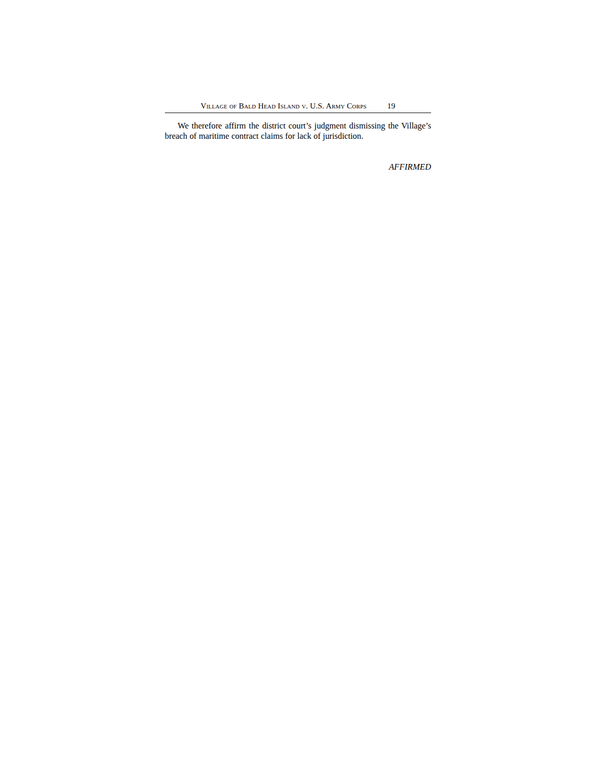Village of Bald Head Island v. U.S. Army Corps 19
We therefore affirm the district court’s judgment dismissing the Village’s breach of maritime contract claims for lack of jurisdiction.
AFFIRMED